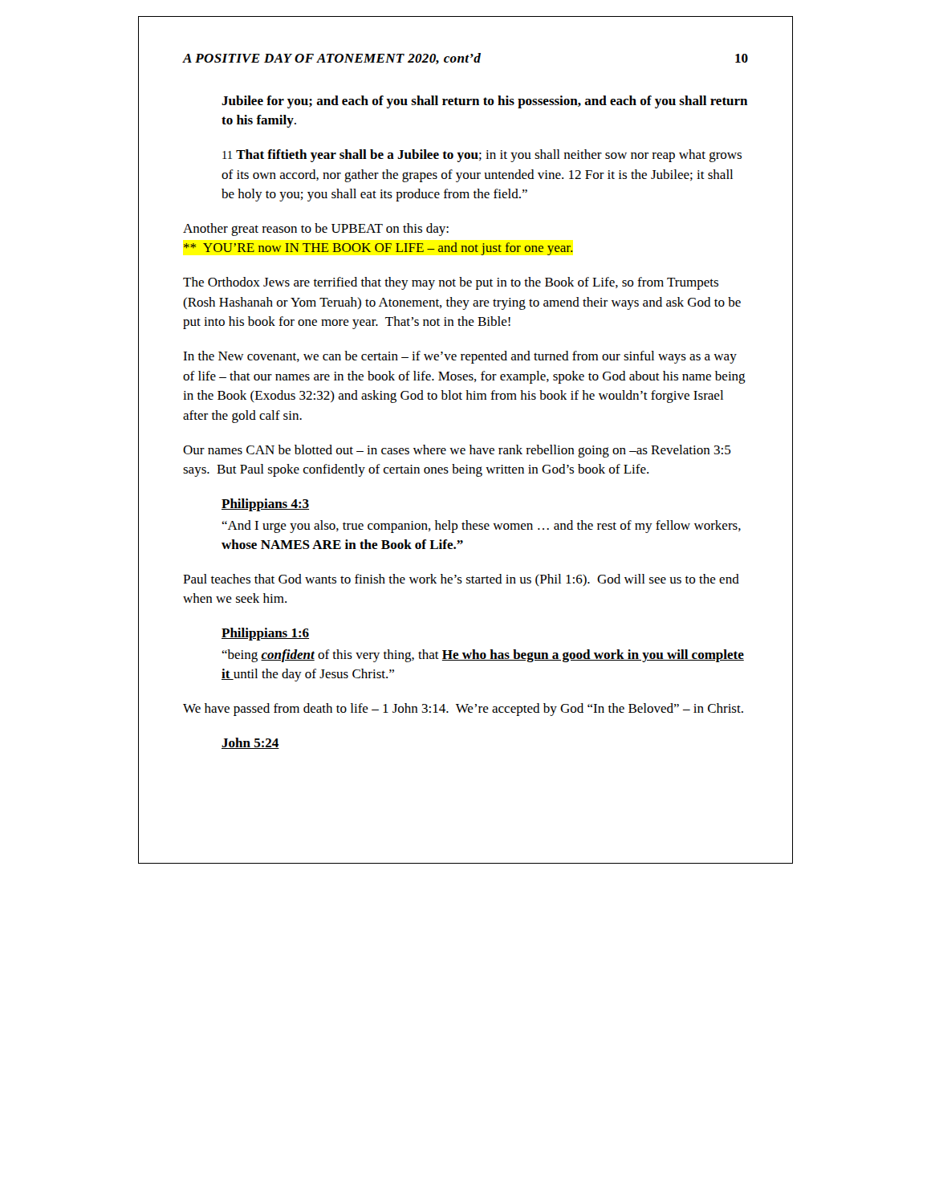A POSITIVE DAY OF ATONEMENT 2020, cont’d 10
Jubilee for you; and each of you shall return to his possession, and each of you shall return to his family.
11 That fiftieth year shall be a Jubilee to you; in it you shall neither sow nor reap what grows of its own accord, nor gather the grapes of your untended vine. 12 For it is the Jubilee; it shall be holy to you; you shall eat its produce from the field.”
Another great reason to be UPBEAT on this day:
** YOU’RE now IN THE BOOK OF LIFE – and not just for one year.
The Orthodox Jews are terrified that they may not be put in to the Book of Life, so from Trumpets (Rosh Hashanah or Yom Teruah) to Atonement, they are trying to amend their ways and ask God to be put into his book for one more year. That’s not in the Bible!
In the New covenant, we can be certain – if we’ve repented and turned from our sinful ways as a way of life – that our names are in the book of life. Moses, for example, spoke to God about his name being in the Book (Exodus 32:32) and asking God to blot him from his book if he wouldn’t forgive Israel after the gold calf sin.
Our names CAN be blotted out – in cases where we have rank rebellion going on –as Revelation 3:5 says. But Paul spoke confidently of certain ones being written in God’s book of Life.
Philippians 4:3
“And I urge you also, true companion, help these women … and the rest of my fellow workers, whose NAMES ARE in the Book of Life.”
Paul teaches that God wants to finish the work he’s started in us (Phil 1:6). God will see us to the end when we seek him.
Philippians 1:6
“being confident of this very thing, that He who has begun a good work in you will complete it until the day of Jesus Christ.”
We have passed from death to life – 1 John 3:14. We’re accepted by God “In the Beloved” – in Christ.
John 5:24